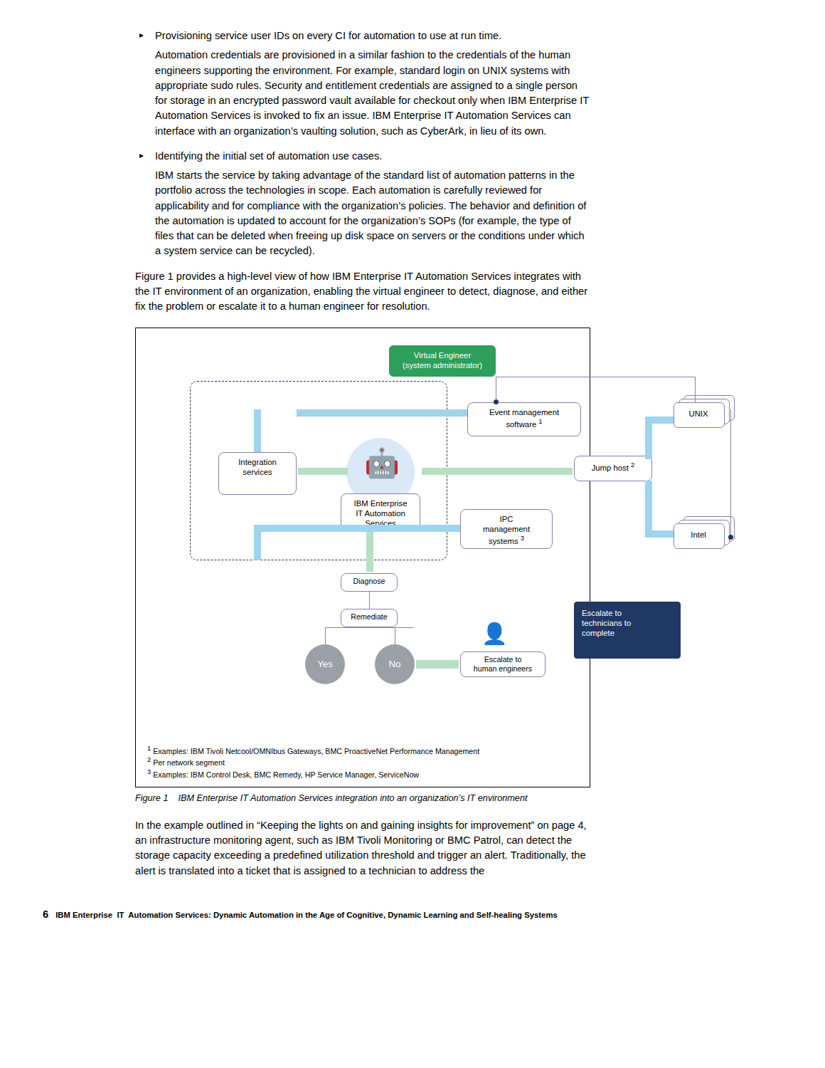Provisioning service user IDs on every CI for automation to use at run time.
Automation credentials are provisioned in a similar fashion to the credentials of the human engineers supporting the environment. For example, standard login on UNIX systems with appropriate sudo rules. Security and entitlement credentials are assigned to a single person for storage in an encrypted password vault available for checkout only when IBM Enterprise IT Automation Services is invoked to fix an issue. IBM Enterprise IT Automation Services can interface with an organization’s vaulting solution, such as CyberArk, in lieu of its own.
Identifying the initial set of automation use cases.
IBM starts the service by taking advantage of the standard list of automation patterns in the portfolio across the technologies in scope. Each automation is carefully reviewed for applicability and for compliance with the organization’s policies. The behavior and definition of the automation is updated to account for the organization’s SOPs (for example, the type of files that can be deleted when freeing up disk space on servers or the conditions under which a system service can be recycled).
Figure 1 provides a high-level view of how IBM Enterprise IT Automation Services integrates with the IT environment of an organization, enabling the virtual engineer to detect, diagnose, and either fix the problem or escalate it to a human engineer for resolution.
Virtual Engineer
(system administrator)
Event management
software 1
Integration
services
🤖
IBM Enterprise
IT Automation
Services
Jump host 2
IPC
management
systems 3
UNIX
Intel
Diagnose
Remediate
Yes
No
Escalate to
human engineers
👤
Escalate to
technicians to
complete
1 Examples: IBM Tivoli Netcool/OMNIbus Gateways, BMC ProactiveNet Performance Management
2 Per network segment
3 Examples: IBM Control Desk, BMC Remedy, HP Service Manager, ServiceNow
Figure 1 IBM Enterprise IT Automation Services integration into an organization’s IT environment
In the example outlined in “Keeping the lights on and gaining insights for improvement” on page 4, an infrastructure monitoring agent, such as IBM Tivoli Monitoring or BMC Patrol, can detect the storage capacity exceeding a predefined utilization threshold and trigger an alert. Traditionally, the alert is translated into a ticket that is assigned to a technician to address the
6 IBM Enterprise IT Automation Services: Dynamic Automation in the Age of Cognitive, Dynamic Learning and Self-healing Systems